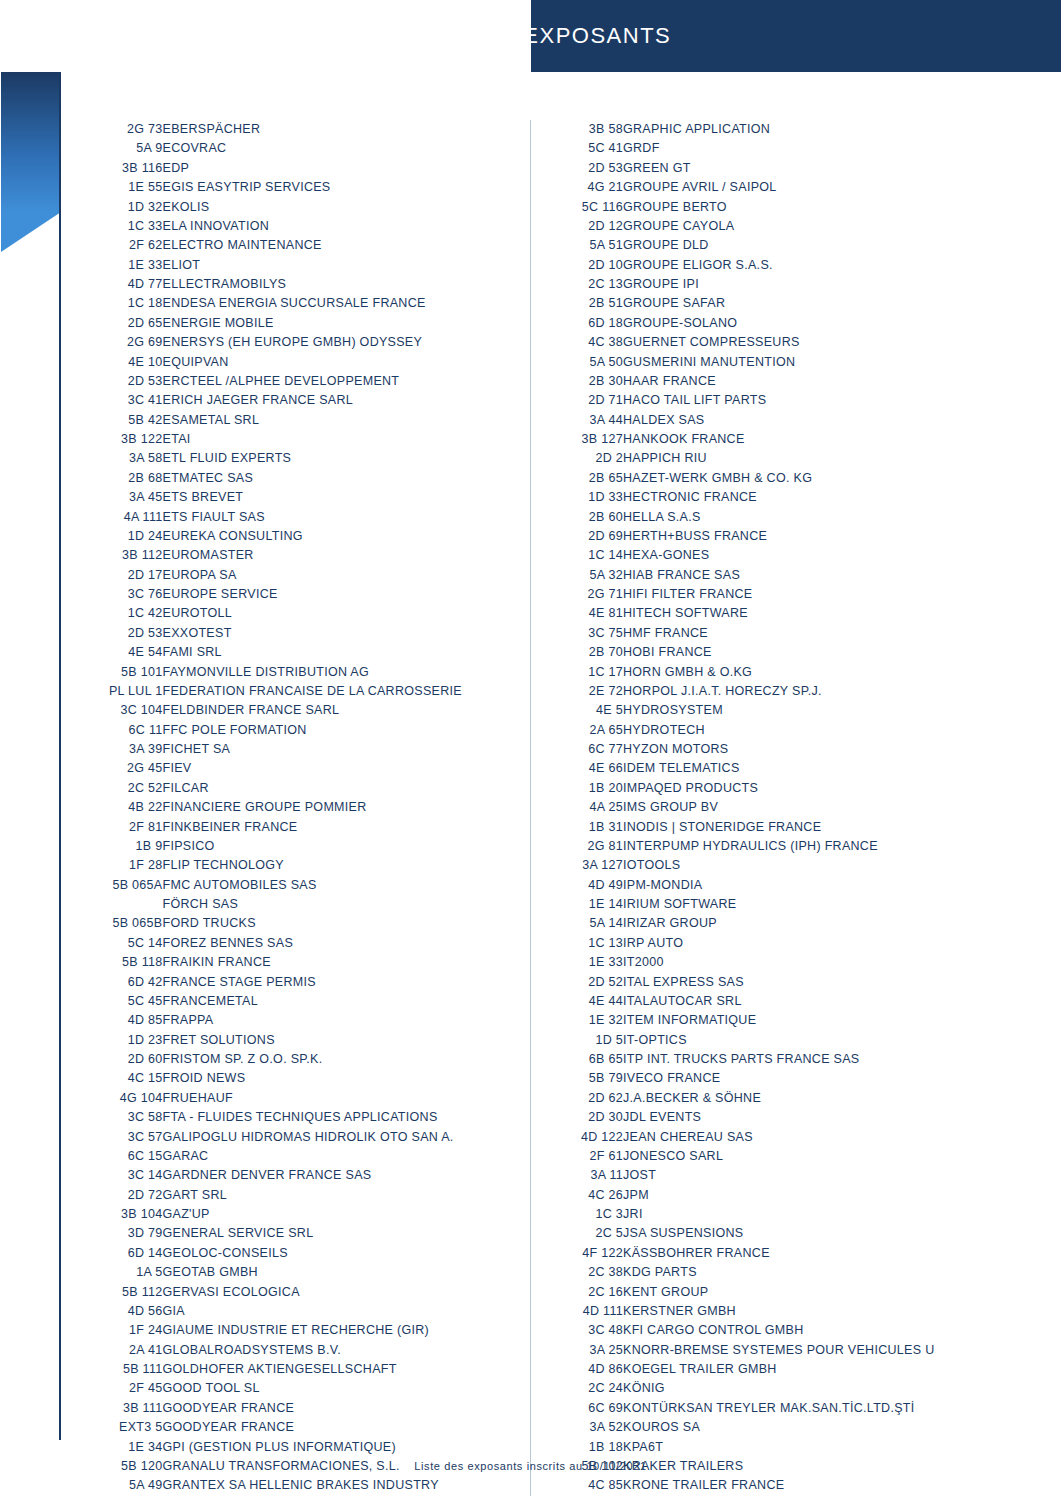LISTE DES EXPOSANTS
| 2G 73 | EBERSPÄCHER |
| 5A 9 | ECOVRAC |
| 3B 116 | EDP |
| 1E 55 | EGIS EASYTRIP SERVICES |
| 1D 32 | EKOLIS |
| 1C 33 | ELA INNOVATION |
| 2F 62 | ELECTRO MAINTENANCE |
| 1E 33 | ELIOT |
| 4D 77 | ELLECTRAMOBILYS |
| 1C 18 | ENDESA ENERGIA SUCCURSALE FRANCE |
| 2D 65 | ENERGIE MOBILE |
| 2G 69 | ENERSYS (EH EUROPE GMBH) ODYSSEY |
| 4E 10 | EQUIPVAN |
| 2D 53 | ERCTEEL /ALPHEE DEVELOPPEMENT |
| 3C 41 | ERICH JAEGER FRANCE SARL |
| 5B 42 | ESAMETAL SRL |
| 3B 122 | ETAI |
| 3A 58 | ETL FLUID EXPERTS |
| 2B 68 | ETMATEC SAS |
| 3A 45 | ETS BREVET |
| 4A 111 | ETS FIAULT SAS |
| 1D 24 | EUREKA CONSULTING |
| 3B 112 | EUROMASTER |
| 2D 17 | EUROPA SA |
| 3C 76 | EUROPE SERVICE |
| 1C 42 | EUROTOLL |
| 2D 53 | EXXOTEST |
| 4E 54 | FAMI SRL |
| 5B 101 | FAYMONVILLE DISTRIBUTION AG |
| PL LUL 1 | FEDERATION FRANCAISE DE LA CARROSSERIE |
| 3C 104 | FELDBINDER FRANCE SARL |
| 6C 11 | FFC POLE FORMATION |
| 3A 39 | FICHET SA |
| 2G 45 | FIEV |
| 2C 52 | FILCAR |
| 4B 22 | FINANCIERE GROUPE POMMIER |
| 2F 81 | FINKBEINER FRANCE |
| 1B 9 | FIPSICO |
| 1F 28 | FLIP TECHNOLOGY |
| 5B 065A | FMC AUTOMOBILES SAS |
| | FÖRCH SAS |
| 5B 065B | FORD TRUCKS |
| 5C 14 | FOREZ BENNES SAS |
| 5B 118 | FRAIKIN FRANCE |
| 6D 42 | FRANCE STAGE PERMIS |
| 5C 45 | FRANCEMETAL |
| 4D 85 | FRAPPA |
| 1D 23 | FRET SOLUTIONS |
| 2D 60 | FRISTOM SP. Z O.O. SP.K. |
| 4C 15 | FROID NEWS |
| 4G 104 | FRUEHAUF |
| 3C 58 | FTA - FLUIDES TECHNIQUES APPLICATIONS |
| 3C 57 | GALIPOGLU HIDROMAS HIDROLIK OTO SAN A. |
| 6C 15 | GARAC |
| 3C 14 | GARDNER DENVER FRANCE SAS |
| 2D 72 | GART SRL |
| 3B 104 | GAZ'UP |
| 3D 79 | GENERAL SERVICE SRL |
| 6D 14 | GEOLOC-CONSEILS |
| 1A 5 | GEOTAB GMBH |
| 5B 112 | GERVASI ECOLOGICA |
| 4D 56 | GIA |
| 1F 24 | GIAUME INDUSTRIE ET RECHERCHE (GIR) |
| 2A 41 | GLOBALROADSYSTEMS B.V. |
| 5B 111 | GOLDHOFER AKTIENGESELLSCHAFT |
| 2F 45 | GOOD TOOL SL |
| 3B 111 | GOODYEAR FRANCE |
| EXT3 5 | GOODYEAR FRANCE |
| 1E 34 | GPI (GESTION PLUS INFORMATIQUE) |
| 5B 120 | GRANALU TRANSFORMACIONES, S.L. |
| 5A 49 | GRANTEX SA HELLENIC BRAKES INDUSTRY |
| 3B 58 | GRAPHIC APPLICATION |
| 5C 41 | GRDF |
| 2D 53 | GREEN GT |
| 4G 21 | GROUPE AVRIL / SAIPOL |
| 5C 116 | GROUPE BERTO |
| 2D 12 | GROUPE CAYOLA |
| 5A 51 | GROUPE DLD |
| 2D 10 | GROUPE ELIGOR S.A.S. |
| 2C 13 | GROUPE IPI |
| 2B 51 | GROUPE SAFAR |
| 6D 18 | GROUPE-SOLANO |
| 4C 38 | GUERNET COMPRESSEURS |
| 5A 50 | GUSMERINI MANUTENTION |
| 2B 30 | HAAR FRANCE |
| 2D 71 | HACO TAIL LIFT PARTS |
| 3A 44 | HALDEX SAS |
| 3B 127 | HANKOOK FRANCE |
| 2D 2 | HAPPICH RIU |
| 2B 65 | HAZET-WERK GMBH & CO. KG |
| 1D 33 | HECTRONIC FRANCE |
| 2B 60 | HELLA S.A.S |
| 2D 69 | HERTH+BUSS FRANCE |
| 1C 14 | HEXA-GONES |
| 5A 32 | HIAB FRANCE SAS |
| 2G 71 | HIFI FILTER FRANCE |
| 4E 81 | HITECH SOFTWARE |
| 3C 75 | HMF FRANCE |
| 2B 70 | HOBI FRANCE |
| 1C 17 | HORN GMBH & O.KG |
| 2E 72 | HORPOL J.I.A.T. HORECZY SP.J. |
| 4E 5 | HYDROSYSTEM |
| 2A 65 | HYDROTECH |
| 6C 77 | HYZON MOTORS |
| 4E 66 | IDEM TELEMATICS |
| 1B 20 | IMPAQED PRODUCTS |
| 4A 25 | IMS GROUP BV |
| 1B 31 | INODIS / STONERIDGE FRANCE |
| 2G 81 | INTERPUMP HYDRAULICS (IPH) FRANCE |
| 3A 127 | IOTOOLS |
| 4D 49 | IPM-MONDIA |
| 1E 14 | IRIUM SOFTWARE |
| 5A 14 | IRIZAR GROUP |
| 1C 13 | IRP AUTO |
| 1E 33 | IT2000 |
| 2D 52 | ITAL EXPRESS SAS |
| 4E 44 | ITALAUTOCAR SRL |
| 1E 32 | ITEM INFORMATIQUE |
| 1D 5 | IT-OPTICS |
| 6B 65 | ITP INT. TRUCKS PARTS FRANCE SAS |
| 5B 79 | IVECO FRANCE |
| 2D 62 | J.A.BECKER & SÖHNE |
| 2D 30 | JDL EVENTS |
| 4D 122 | JEAN CHEREAU SAS |
| 2F 61 | JONESCO SARL |
| 3A 11 | JOST |
| 4C 26 | JPM |
| 1C 3 | JRI |
| 2C 5 | JSA SUSPENSIONS |
| 4F 122 | KÄSSBOHRER FRANCE |
| 2C 38 | KDG PARTS |
| 2C 16 | KENT GROUP |
| 4D 111 | KERSTNER GMBH |
| 3C 48 | KFI CARGO CONTROL GMBH |
| 3A 25 | KNORR-BREMSE SYSTEMES POUR VEHICULES U |
| 4D 86 | KOEGEL TRAILER GMBH |
| 2C 24 | KÖNIG |
| 6C 69 | KONTÜRKSAN TREYLER MAK.SAN.TİC.LTD.ŞTİ |
| 3A 52 | KOUROS SA |
| 1B 18 | KPA6T |
| 5B 102 | KRAKER TRAILERS |
| 4C 85 | KRONE TRAILER FRANCE |
Liste des exposants inscrits au 10/11/2021